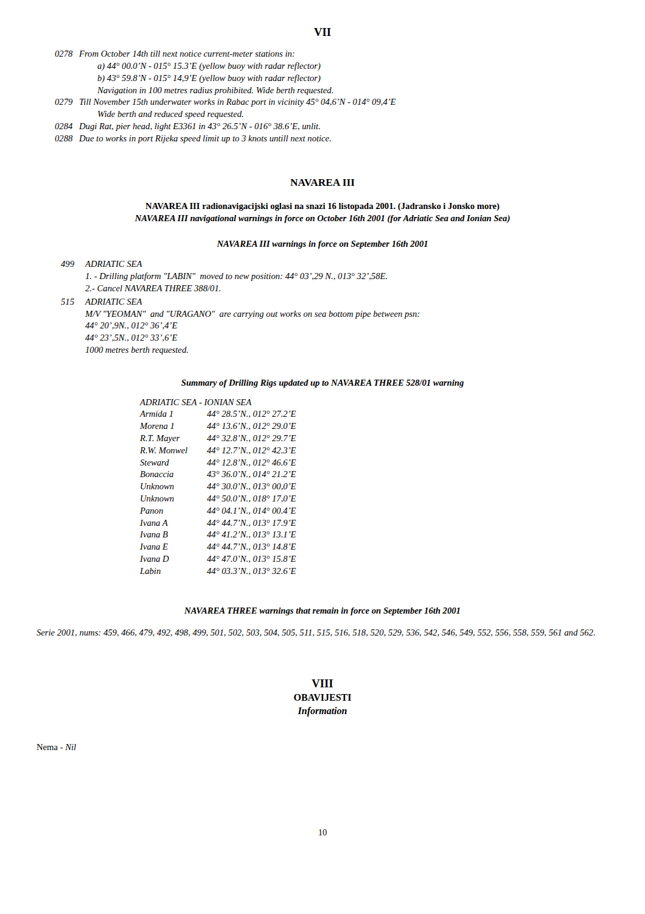VII
0278
From October 14th till next notice current-meter stations in:
a) 44° 00.0’N - 015° 15.3’E (yellow buoy with radar reflector)
b) 43° 59.8’N - 015° 14,9’E (yellow buoy with radar reflector)
Navigation in 100 metres radius prohibited. Wide berth requested.
0279
Till November 15th underwater works in Rabac port in vicinity 45° 04,6’N - 014° 09,4’E
Wide berth and reduced speed requested.
0284
Dugi Rat, pier head, light E3361 in 43° 26.5’N - 016° 38.6’E, unlit.
0288
Due to works in port Rijeka speed limit up to 3 knots untill next notice.
NAVAREA III
NAVAREA III radionavigacijski oglasi na snazi 16 listopada 2001. (Jadransko i Jonsko more)
NAVAREA III navigational warnings in force on October 16th 2001 (for Adriatic Sea and Ionian Sea)
NAVAREA III warnings in force on September 16th 2001
499
ADRIATIC SEA
1. - Drilling platform "LABIN" moved to new position: 44° 03’,29 N., 013° 32’,58E.
2.- Cancel NAVAREA THREE 388/01.
515
ADRIATIC SEA
M/V "YEOMAN" and "URAGANO" are carrying out works on sea bottom pipe between psn:
44° 20’,9N., 012° 36’,4’E
44° 23’,5N., 012° 33’,6’E
1000 metres berth requested.
Summary of Drilling Rigs updated up to NAVAREA THREE 528/01 warning
ADRIATIC SEA - IONIAN SEA
| Armida 1 | 44° 28.5’N., 012° 27.2’E |
| Morena 1 | 44° 13.6’N., 012° 29.0’E |
| R.T. Mayer | 44° 32.8’N., 012° 29.7’E |
| R.W. Monwel | 44° 12.7’N., 012° 42.3’E |
| Steward | 44° 12.8’N., 012° 46.6’E |
| Bonaccia | 43° 36.0’N., 014° 21.2’E |
| Unknown | 44° 30.0’N., 013° 00,0’E |
| Unknown | 44° 50.0’N., 018° 17,0’E |
| Panon | 44° 04.1’N., 014° 00.4’E |
| Ivana A | 44° 44.7’N., 013° 17.9’E |
| Ivana B | 44° 41.2’N., 013° 13.1’E |
| Ivana E | 44° 44.7’N., 013° 14.8’E |
| Ivana D | 44° 47.0’N., 013° 15.8’E |
| Labin | 44° 03.3’N., 013° 32.6’E |
NAVAREA THREE warnings that remain in force on September 16th 2001
Serie 2001, nums: 459, 466, 479, 492, 498, 499, 501, 502, 503, 504, 505, 511, 515, 516, 518, 520, 529, 536, 542, 546, 549, 552, 556, 558, 559, 561 and 562.
VIII
OBAVIJESTI
Information
Nema - Nil
10